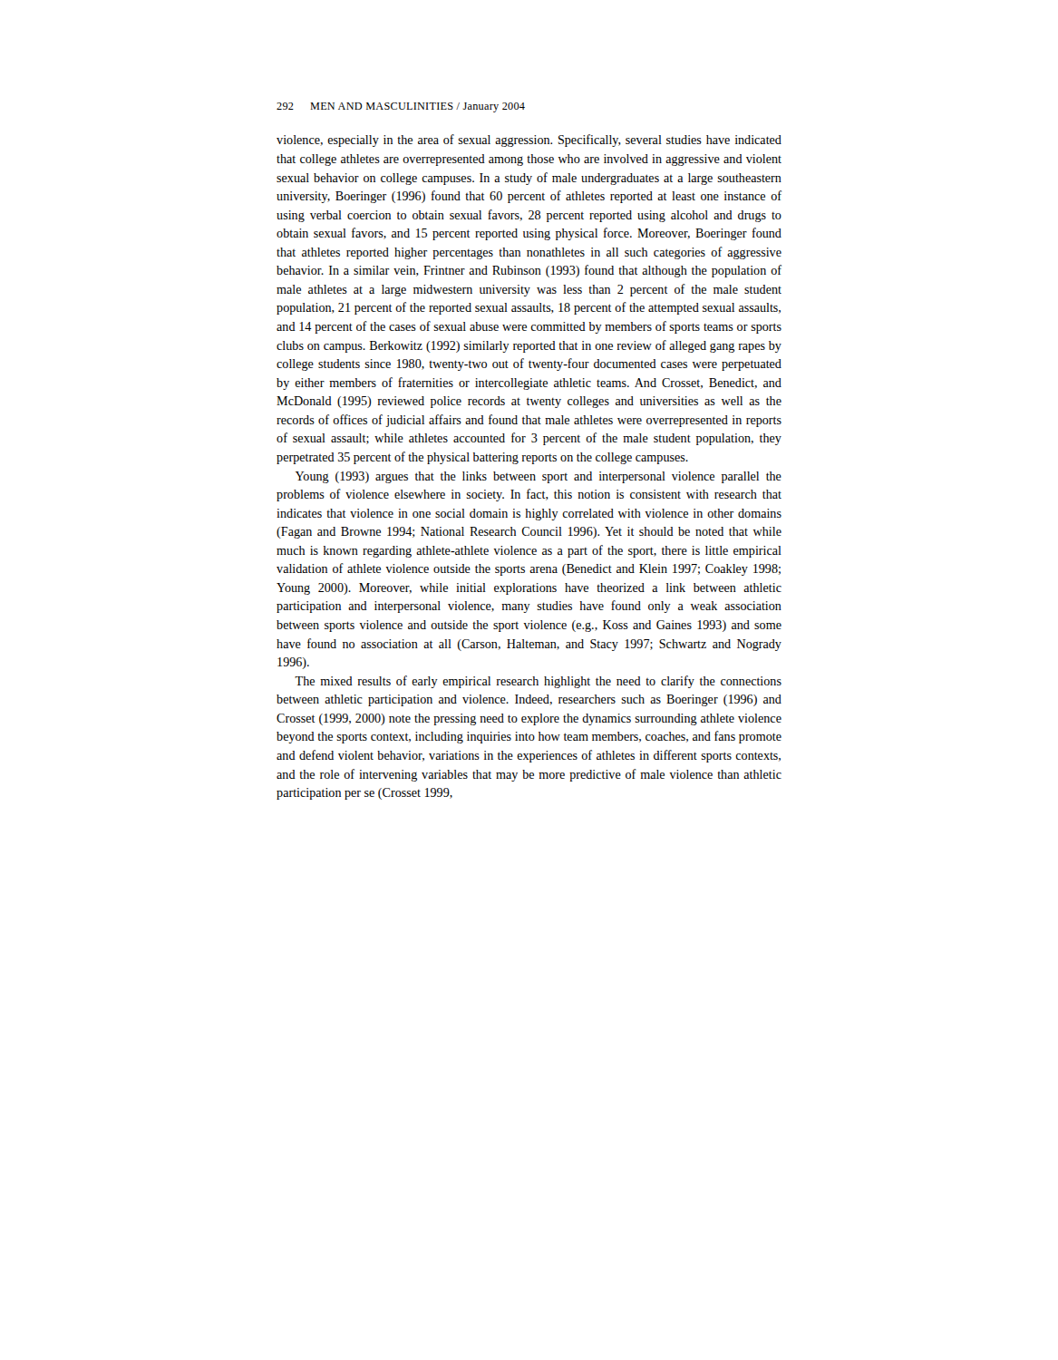292 MEN AND MASCULINITIES / January 2004
violence, especially in the area of sexual aggression. Specifically, several studies have indicated that college athletes are overrepresented among those who are involved in aggressive and violent sexual behavior on college campuses. In a study of male undergraduates at a large southeastern university, Boeringer (1996) found that 60 percent of athletes reported at least one instance of using verbal coercion to obtain sexual favors, 28 percent reported using alcohol and drugs to obtain sexual favors, and 15 percent reported using physical force. Moreover, Boeringer found that athletes reported higher percentages than nonathletes in all such categories of aggressive behavior. In a similar vein, Frintner and Rubinson (1993) found that although the population of male athletes at a large midwestern university was less than 2 percent of the male student population, 21 percent of the reported sexual assaults, 18 percent of the attempted sexual assaults, and 14 percent of the cases of sexual abuse were committed by members of sports teams or sports clubs on campus. Berkowitz (1992) similarly reported that in one review of alleged gang rapes by college students since 1980, twenty-two out of twenty-four documented cases were perpetuated by either members of fraternities or intercollegiate athletic teams. And Crosset, Benedict, and McDonald (1995) reviewed police records at twenty colleges and universities as well as the records of offices of judicial affairs and found that male athletes were overrepresented in reports of sexual assault; while athletes accounted for 3 percent of the male student population, they perpetrated 35 percent of the physical battering reports on the college campuses.
Young (1993) argues that the links between sport and interpersonal violence parallel the problems of violence elsewhere in society. In fact, this notion is consistent with research that indicates that violence in one social domain is highly correlated with violence in other domains (Fagan and Browne 1994; National Research Council 1996). Yet it should be noted that while much is known regarding athlete-athlete violence as a part of the sport, there is little empirical validation of athlete violence outside the sports arena (Benedict and Klein 1997; Coakley 1998; Young 2000). Moreover, while initial explorations have theorized a link between athletic participation and interpersonal violence, many studies have found only a weak association between sports violence and outside the sport violence (e.g., Koss and Gaines 1993) and some have found no association at all (Carson, Halteman, and Stacy 1997; Schwartz and Nogrady 1996).
The mixed results of early empirical research highlight the need to clarify the connections between athletic participation and violence. Indeed, researchers such as Boeringer (1996) and Crosset (1999, 2000) note the pressing need to explore the dynamics surrounding athlete violence beyond the sports context, including inquiries into how team members, coaches, and fans promote and defend violent behavior, variations in the experiences of athletes in different sports contexts, and the role of intervening variables that may be more predictive of male violence than athletic participation per se (Crosset 1999,